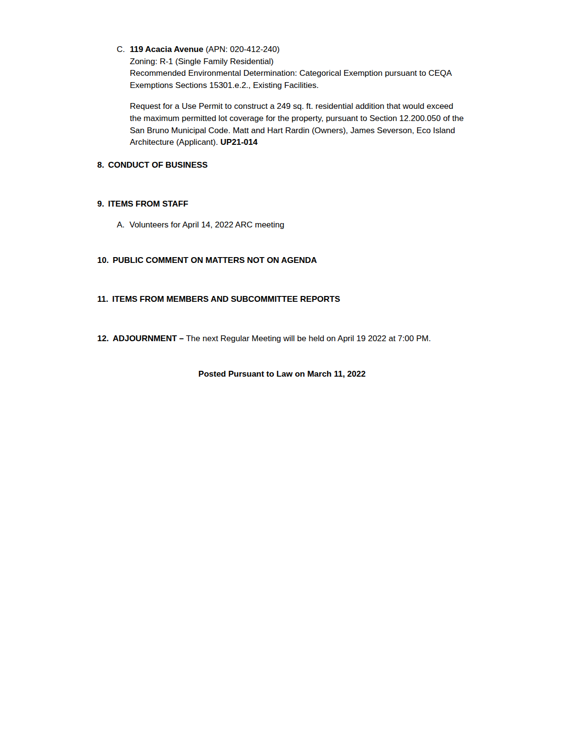C.
119 Acacia Avenue (APN: 020-412-240)
Zoning: R-1 (Single Family Residential)
Recommended Environmental Determination: Categorical Exemption pursuant to CEQA Exemptions Sections 15301.e.2., Existing Facilities.
Request for a Use Permit to construct a 249 sq. ft. residential addition that would exceed the maximum permitted lot coverage for the property, pursuant to Section 12.200.050 of the San Bruno Municipal Code. Matt and Hart Rardin (Owners), James Severson, Eco Island Architecture (Applicant). UP21-014
8.
CONDUCT OF BUSINESS
9.
ITEMS FROM STAFF
A.
Volunteers for April 14, 2022 ARC meeting
10.
PUBLIC COMMENT ON MATTERS NOT ON AGENDA
11.
ITEMS FROM MEMBERS AND SUBCOMMITTEE REPORTS
12.
ADJOURNMENT – The next Regular Meeting will be held on April 19 2022 at 7:00 PM.
Posted Pursuant to Law on March 11, 2022